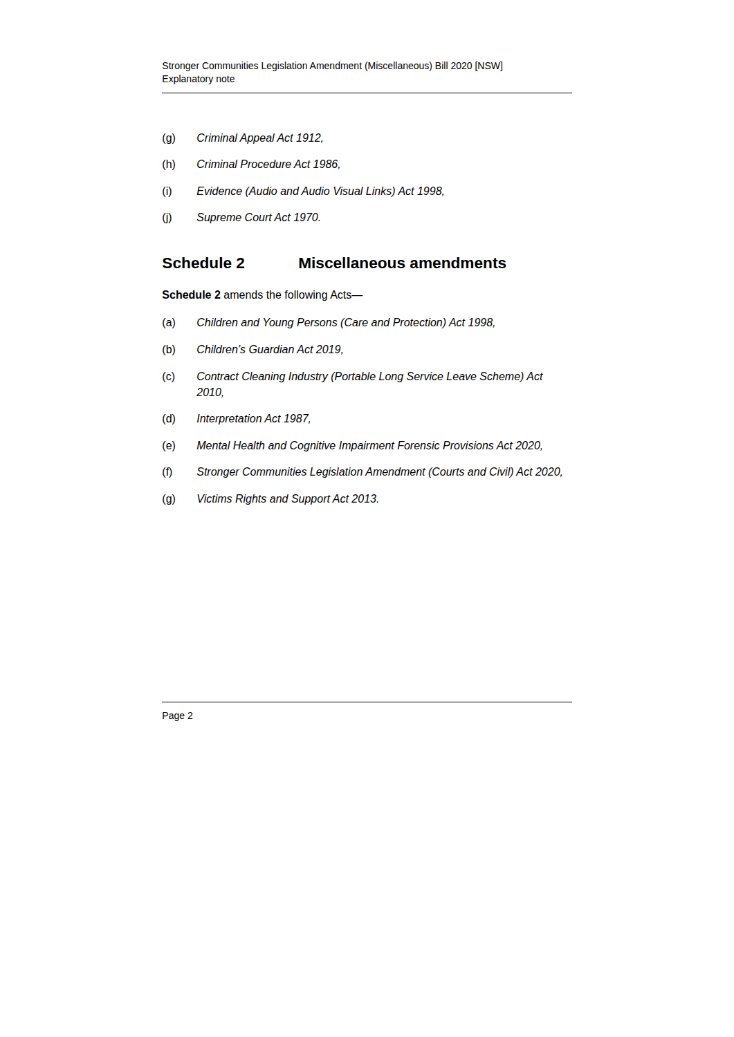Stronger Communities Legislation Amendment (Miscellaneous) Bill 2020 [NSW] Explanatory note
(g) Criminal Appeal Act 1912,
(h) Criminal Procedure Act 1986,
(i) Evidence (Audio and Audio Visual Links) Act 1998,
(j) Supreme Court Act 1970.
Schedule 2 Miscellaneous amendments
Schedule 2 amends the following Acts—
(a) Children and Young Persons (Care and Protection) Act 1998,
(b) Children’s Guardian Act 2019,
(c) Contract Cleaning Industry (Portable Long Service Leave Scheme) Act 2010,
(d) Interpretation Act 1987,
(e) Mental Health and Cognitive Impairment Forensic Provisions Act 2020,
(f) Stronger Communities Legislation Amendment (Courts and Civil) Act 2020,
(g) Victims Rights and Support Act 2013.
Page 2